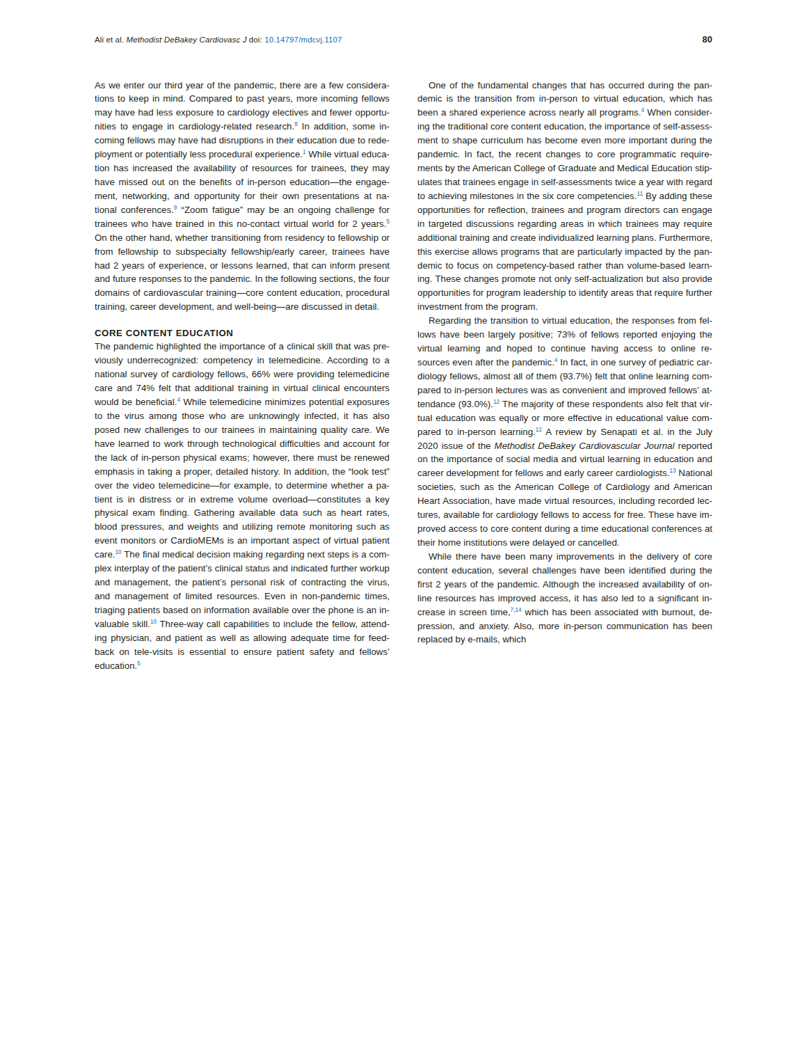Ali et al. Methodist DeBakey Cardiovasc J doi: 10.14797/mdcvj.1107
80
As we enter our third year of the pandemic, there are a few considerations to keep in mind. Compared to past years, more incoming fellows may have had less exposure to cardiology electives and fewer opportunities to engage in cardiology-related research.8 In addition, some incoming fellows may have had disruptions in their education due to redeployment or potentially less procedural experience.1 While virtual education has increased the availability of resources for trainees, they may have missed out on the benefits of in-person education—the engagement, networking, and opportunity for their own presentations at national conferences.9 “Zoom fatigue” may be an ongoing challenge for trainees who have trained in this no-contact virtual world for 2 years.5 On the other hand, whether transitioning from residency to fellowship or from fellowship to subspecialty fellowship/early career, trainees have had 2 years of experience, or lessons learned, that can inform present and future responses to the pandemic. In the following sections, the four domains of cardiovascular training—core content education, procedural training, career development, and well-being—are discussed in detail.
Core Content Education
The pandemic highlighted the importance of a clinical skill that was previously underrecognized: competency in telemedicine. According to a national survey of cardiology fellows, 66% were providing telemedicine care and 74% felt that additional training in virtual clinical encounters would be beneficial.4 While telemedicine minimizes potential exposures to the virus among those who are unknowingly infected, it has also posed new challenges to our trainees in maintaining quality care. We have learned to work through technological difficulties and account for the lack of in-person physical exams; however, there must be renewed emphasis in taking a proper, detailed history. In addition, the “look test” over the video telemedicine—for example, to determine whether a patient is in distress or in extreme volume overload—constitutes a key physical exam finding. Gathering available data such as heart rates, blood pressures, and weights and utilizing remote monitoring such as event monitors or CardioMEMs is an important aspect of virtual patient care.10 The final medical decision making regarding next steps is a complex interplay of the patient’s clinical status and indicated further workup and management, the patient’s personal risk of contracting the virus, and management of limited resources. Even in non-pandemic times, triaging patients based on information available over the phone is an invaluable skill.10 Three-way call capabilities to include the fellow, attending physician, and patient as well as allowing adequate time for feedback on tele-visits is essential to ensure patient safety and fellows’ education.5
One of the fundamental changes that has occurred during the pandemic is the transition from in-person to virtual education, which has been a shared experience across nearly all programs.4 When considering the traditional core content education, the importance of self-assessment to shape curriculum has become even more important during the pandemic. In fact, the recent changes to core programmatic requirements by the American College of Graduate and Medical Education stipulates that trainees engage in self-assessments twice a year with regard to achieving milestones in the six core competencies.11 By adding these opportunities for reflection, trainees and program directors can engage in targeted discussions regarding areas in which trainees may require additional training and create individualized learning plans. Furthermore, this exercise allows programs that are particularly impacted by the pandemic to focus on competency-based rather than volume-based learning. These changes promote not only self-actualization but also provide opportunities for program leadership to identify areas that require further investment from the program.
Regarding the transition to virtual education, the responses from fellows have been largely positive; 73% of fellows reported enjoying the virtual learning and hoped to continue having access to online resources even after the pandemic.4 In fact, in one survey of pediatric cardiology fellows, almost all of them (93.7%) felt that online learning compared to in-person lectures was as convenient and improved fellows’ attendance (93.0%).12 The majority of these respondents also felt that virtual education was equally or more effective in educational value compared to in-person learning.12 A review by Senapati et al. in the July 2020 issue of the Methodist DeBakey Cardiovascular Journal reported on the importance of social media and virtual learning in education and career development for fellows and early career cardiologists.13 National societies, such as the American College of Cardiology and American Heart Association, have made virtual resources, including recorded lectures, available for cardiology fellows to access for free. These have improved access to core content during a time educational conferences at their home institutions were delayed or cancelled.
While there have been many improvements in the delivery of core content education, several challenges have been identified during the first 2 years of the pandemic. Although the increased availability of online resources has improved access, it has also led to a significant increase in screen time,7,14 which has been associated with burnout, depression, and anxiety. Also, more in-person communication has been replaced by e-mails, which